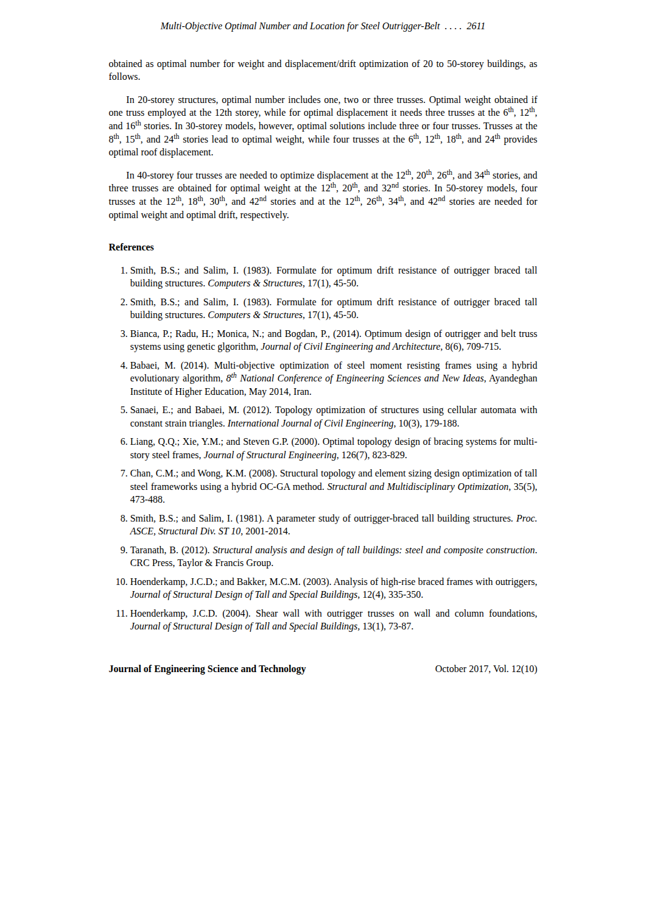Multi-Objective Optimal Number and Location for Steel Outrigger-Belt . . . . 2611
obtained as optimal number for weight and displacement/drift optimization of 20 to 50-storey buildings, as follows.
In 20-storey structures, optimal number includes one, two or three trusses. Optimal weight obtained if one truss employed at the 12th storey, while for optimal displacement it needs three trusses at the 6th, 12th, and 16th stories. In 30-storey models, however, optimal solutions include three or four trusses. Trusses at the 8th, 15th, and 24th stories lead to optimal weight, while four trusses at the 6th, 12th, 18th, and 24th provides optimal roof displacement.
In 40-storey four trusses are needed to optimize displacement at the 12th, 20th, 26th, and 34th stories, and three trusses are obtained for optimal weight at the 12th, 20th, and 32nd stories. In 50-storey models, four trusses at the 12th, 18th, 30th, and 42nd stories and at the 12th, 26th, 34th, and 42nd stories are needed for optimal weight and optimal drift, respectively.
References
Smith, B.S.; and Salim, I. (1983). Formulate for optimum drift resistance of outrigger braced tall building structures. Computers & Structures, 17(1), 45-50.
Smith, B.S.; and Salim, I. (1983). Formulate for optimum drift resistance of outrigger braced tall building structures. Computers & Structures, 17(1), 45-50.
Bianca, P.; Radu, H.; Monica, N.; and Bogdan, P., (2014). Optimum design of outrigger and belt truss systems using genetic glgorithm, Journal of Civil Engineering and Architecture, 8(6), 709-715.
Babaei, M. (2014). Multi-objective optimization of steel moment resisting frames using a hybrid evolutionary algorithm, 8th National Conference of Engineering Sciences and New Ideas, Ayandeghan Institute of Higher Education, May 2014, Iran.
Sanaei, E.; and Babaei, M. (2012). Topology optimization of structures using cellular automata with constant strain triangles. International Journal of Civil Engineering, 10(3), 179-188.
Liang, Q.Q.; Xie, Y.M.; and Steven G.P. (2000). Optimal topology design of bracing systems for multi-story steel frames, Journal of Structural Engineering, 126(7), 823-829.
Chan, C.M.; and Wong, K.M. (2008). Structural topology and element sizing design optimization of tall steel frameworks using a hybrid OC-GA method. Structural and Multidisciplinary Optimization, 35(5), 473-488.
Smith, B.S.; and Salim, I. (1981). A parameter study of outrigger-braced tall building structures. Proc. ASCE, Structural Div. ST 10, 2001-2014.
Taranath, B. (2012). Structural analysis and design of tall buildings: steel and composite construction. CRC Press, Taylor & Francis Group.
Hoenderkamp, J.C.D.; and Bakker, M.C.M. (2003). Analysis of high-rise braced frames with outriggers, Journal of Structural Design of Tall and Special Buildings, 12(4), 335-350.
Hoenderkamp, J.C.D. (2004). Shear wall with outrigger trusses on wall and column foundations, Journal of Structural Design of Tall and Special Buildings, 13(1), 73-87.
Journal of Engineering Science and Technology October 2017, Vol. 12(10)